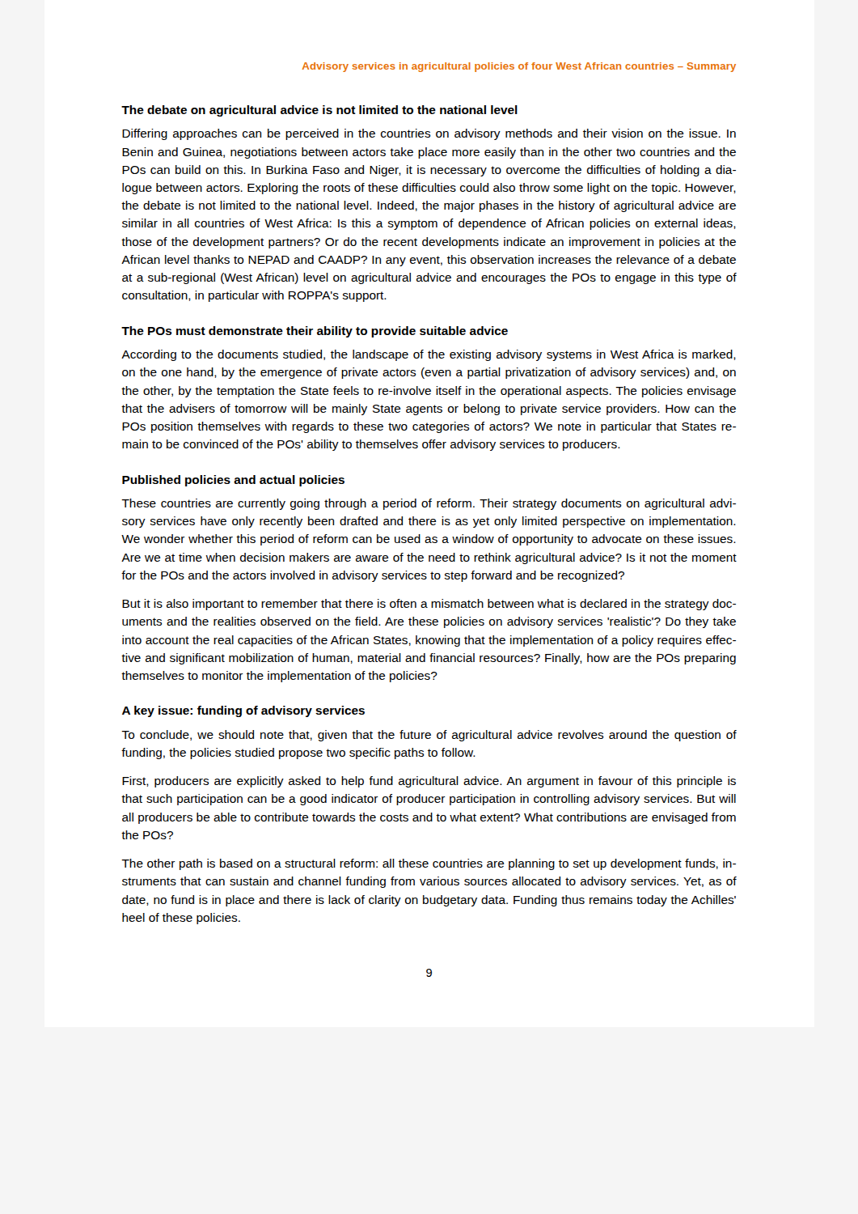Advisory services in agricultural policies of four West African countries – Summary
The debate on agricultural advice is not limited to the national level
Differing approaches can be perceived in the countries on advisory methods and their vision on the issue. In Benin and Guinea, negotiations between actors take place more easily than in the other two countries and the POs can build on this. In Burkina Faso and Niger, it is necessary to overcome the difficulties of holding a dialogue between actors. Exploring the roots of these difficulties could also throw some light on the topic. However, the debate is not limited to the national level. Indeed, the major phases in the history of agricultural advice are similar in all countries of West Africa: Is this a symptom of dependence of African policies on external ideas, those of the development partners? Or do the recent developments indicate an improvement in policies at the African level thanks to NEPAD and CAADP? In any event, this observation increases the relevance of a debate at a sub-regional (West African) level on agricultural advice and encourages the POs to engage in this type of consultation, in particular with ROPPA's support.
The POs must demonstrate their ability to provide suitable advice
According to the documents studied, the landscape of the existing advisory systems in West Africa is marked, on the one hand, by the emergence of private actors (even a partial privatization of advisory services) and, on the other, by the temptation the State feels to re-involve itself in the operational aspects. The policies envisage that the advisers of tomorrow will be mainly State agents or belong to private service providers. How can the POs position themselves with regards to these two categories of actors? We note in particular that States remain to be convinced of the POs' ability to themselves offer advisory services to producers.
Published policies and actual policies
These countries are currently going through a period of reform. Their strategy documents on agricultural advisory services have only recently been drafted and there is as yet only limited perspective on implementation. We wonder whether this period of reform can be used as a window of opportunity to advocate on these issues. Are we at time when decision makers are aware of the need to rethink agricultural advice? Is it not the moment for the POs and the actors involved in advisory services to step forward and be recognized?
But it is also important to remember that there is often a mismatch between what is declared in the strategy documents and the realities observed on the field. Are these policies on advisory services 'realistic'? Do they take into account the real capacities of the African States, knowing that the implementation of a policy requires effective and significant mobilization of human, material and financial resources? Finally, how are the POs preparing themselves to monitor the implementation of the policies?
A key issue: funding of advisory services
To conclude, we should note that, given that the future of agricultural advice revolves around the question of funding, the policies studied propose two specific paths to follow.
First, producers are explicitly asked to help fund agricultural advice. An argument in favour of this principle is that such participation can be a good indicator of producer participation in controlling advisory services. But will all producers be able to contribute towards the costs and to what extent? What contributions are envisaged from the POs?
The other path is based on a structural reform: all these countries are planning to set up development funds, instruments that can sustain and channel funding from various sources allocated to advisory services. Yet, as of date, no fund is in place and there is lack of clarity on budgetary data. Funding thus remains today the Achilles' heel of these policies.
9